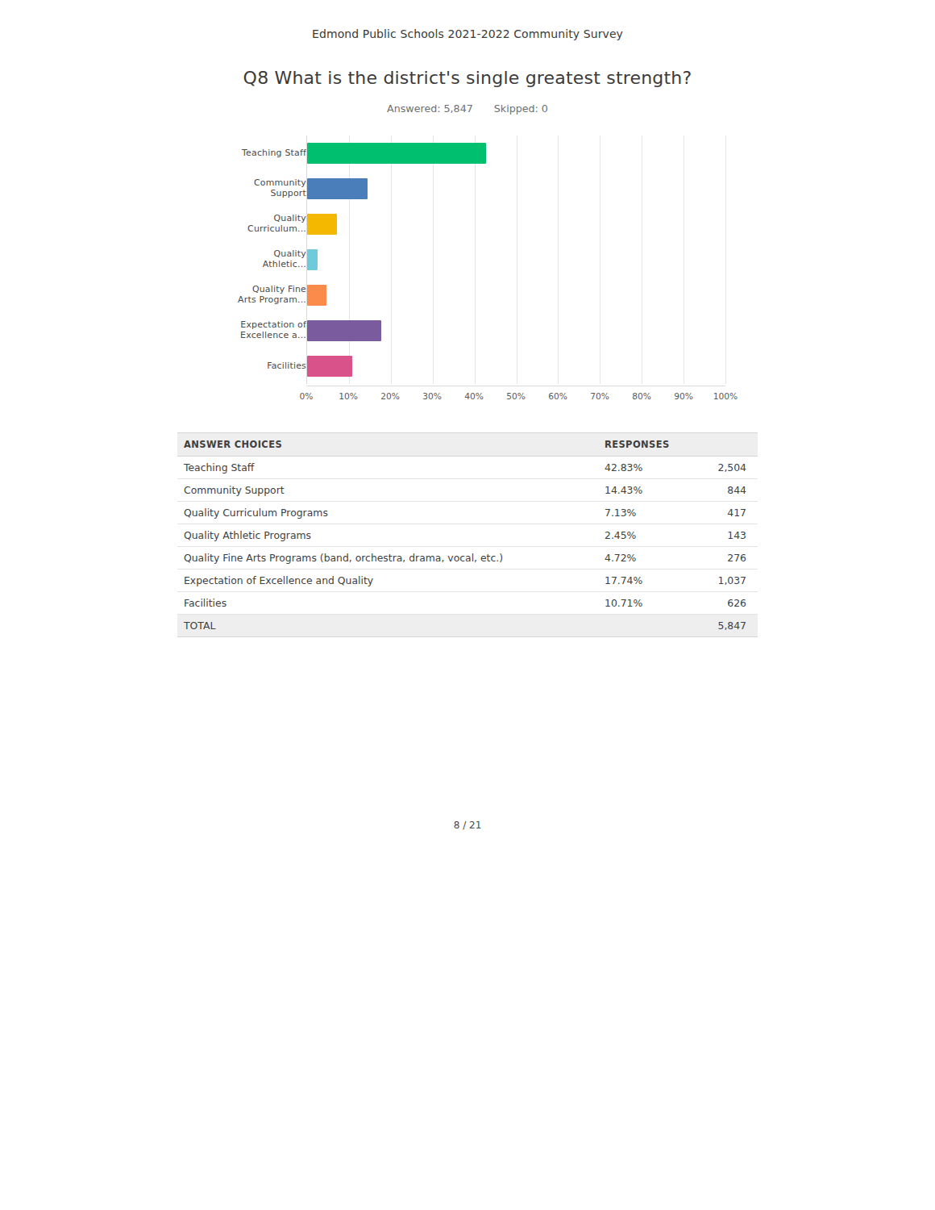Edmond Public Schools 2021-2022 Community Survey
Q8 What is the district's single greatest strength?
Answered: 5,847 Skipped: 0
| Teaching Staff | |
| Community Support | |
| Quality Curriculum... | |
| Quality Athletic... | |
| Quality Fine Arts Program... | |
| Expectation of Excellence a... | |
| Facilities | |
| | 0% 10% 20% 30% 40% 50% 60% 70% 80% 90% 100% |
| ANSWER CHOICES | RESPONSES |
| --- | --- |
| Teaching Staff | 42.83% | 2,504 |
| Community Support | 14.43% | 844 |
| Quality Curriculum Programs | 7.13% | 417 |
| Quality Athletic Programs | 2.45% | 143 |
| Quality Fine Arts Programs (band, orchestra, drama, vocal, etc.) | 4.72% | 276 |
| Expectation of Excellence and Quality | 17.74% | 1,037 |
| Facilities | 10.71% | 626 |
| TOTAL | | 5,847 |
8 / 21